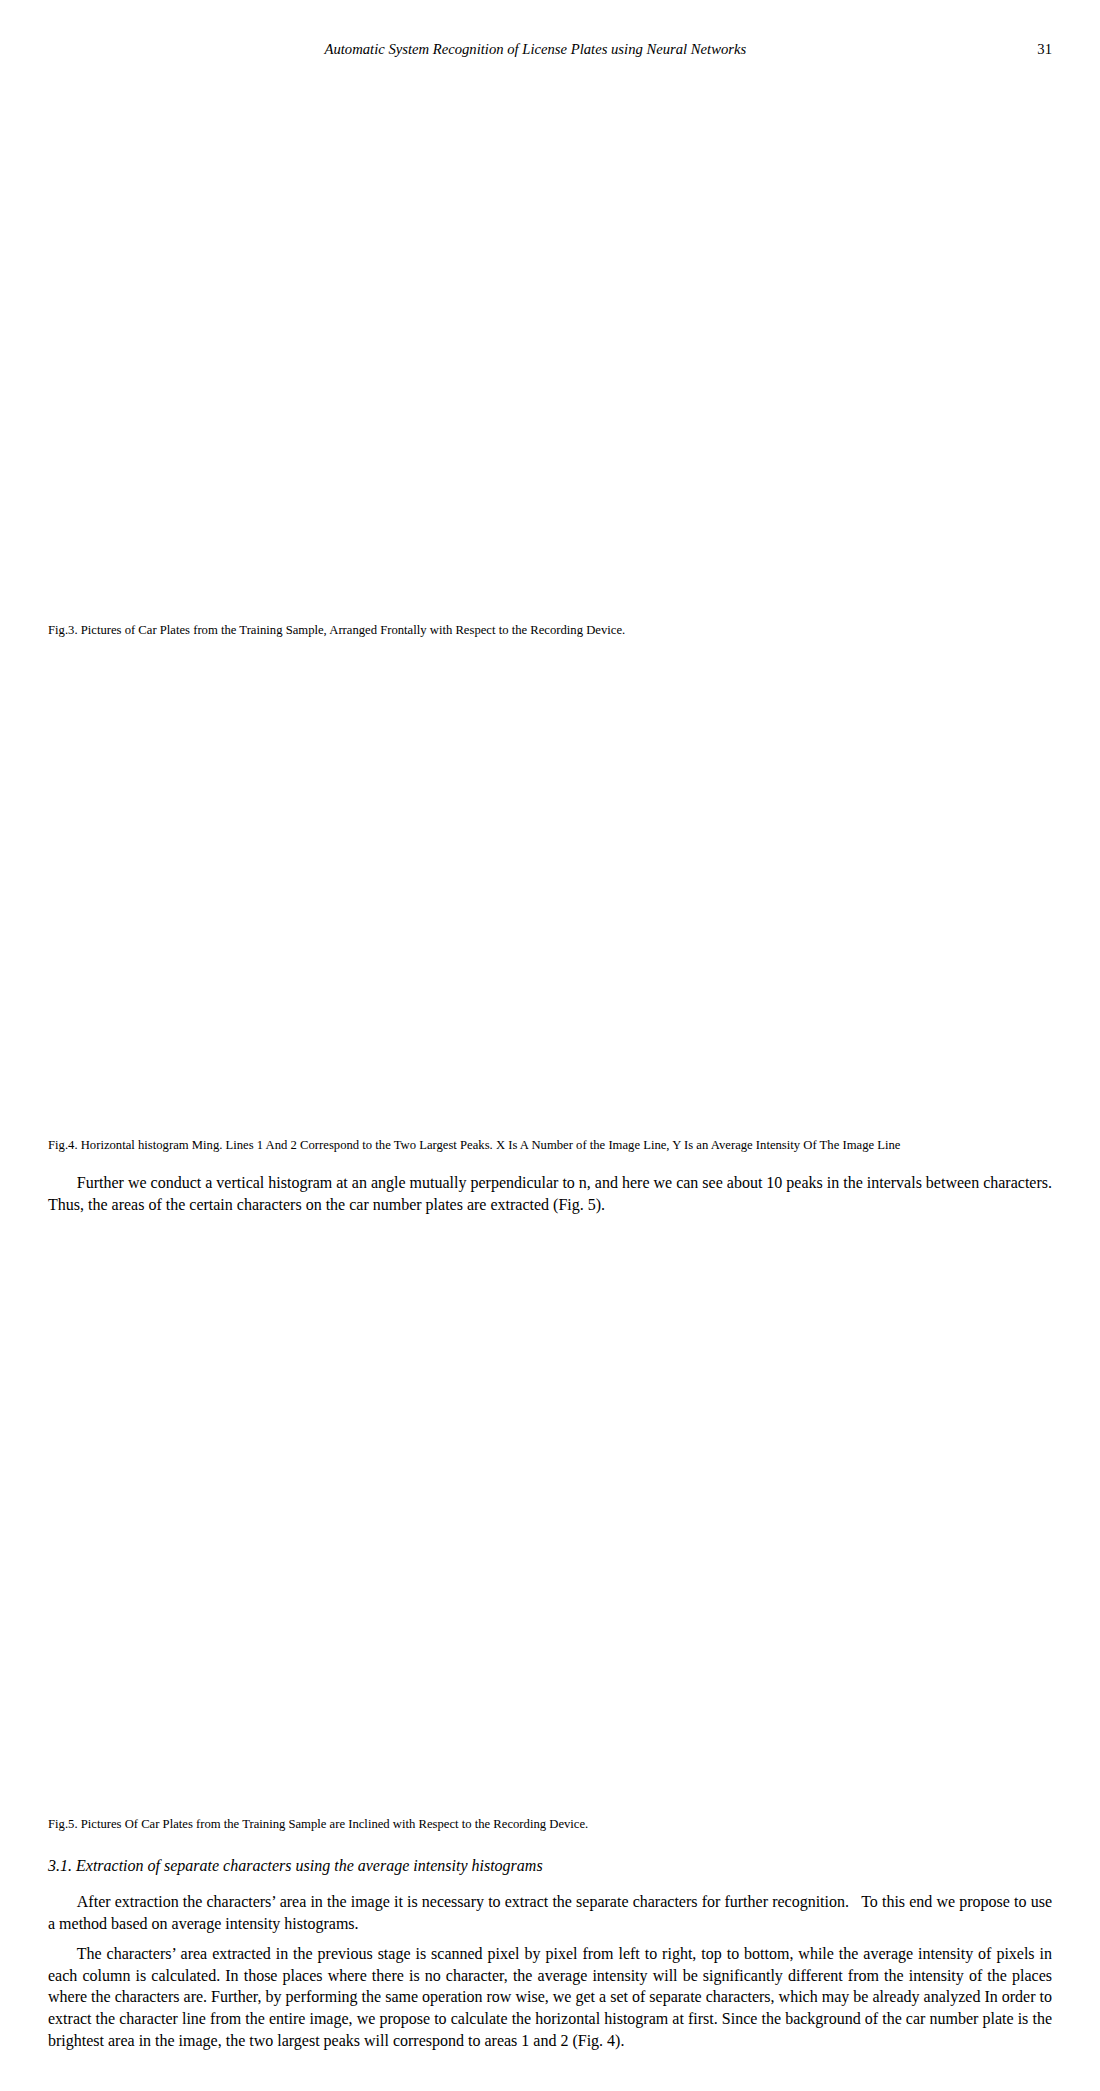Automatic System Recognition of License Plates using Neural Networks
31
Fig.3. Pictures of Car Plates from the Training Sample, Arranged Frontally with Respect to the Recording Device.
Fig.4. Horizontal histogram Ming. Lines 1 And 2 Correspond to the Two Largest Peaks. X Is A Number of the Image Line, Y Is an Average Intensity Of The Image Line
Further we conduct a vertical histogram at an angle mutually perpendicular to n, and here we can see about 10 peaks in the intervals between characters. Thus, the areas of the certain characters on the car number plates are extracted (Fig. 5).
Fig.5. Pictures Of Car Plates from the Training Sample are Inclined with Respect to the Recording Device.
3.1. Extraction of separate characters using the average intensity histograms
After extraction the characters’ area in the image it is necessary to extract the separate characters for further recognition. To this end we propose to use a method based on average intensity histograms.
The characters’ area extracted in the previous stage is scanned pixel by pixel from left to right, top to bottom, while the average intensity of pixels in each column is calculated. In those places where there is no character, the average intensity will be significantly different from the intensity of the places where the characters are. Further, by performing the same operation row wise, we get a set of separate characters, which may be already analyzed In order to extract the character line from the entire image, we propose to calculate the horizontal histogram at first. Since the background of the car number plate is the brightest area in the image, the two largest peaks will correspond to areas 1 and 2 (Fig. 4).